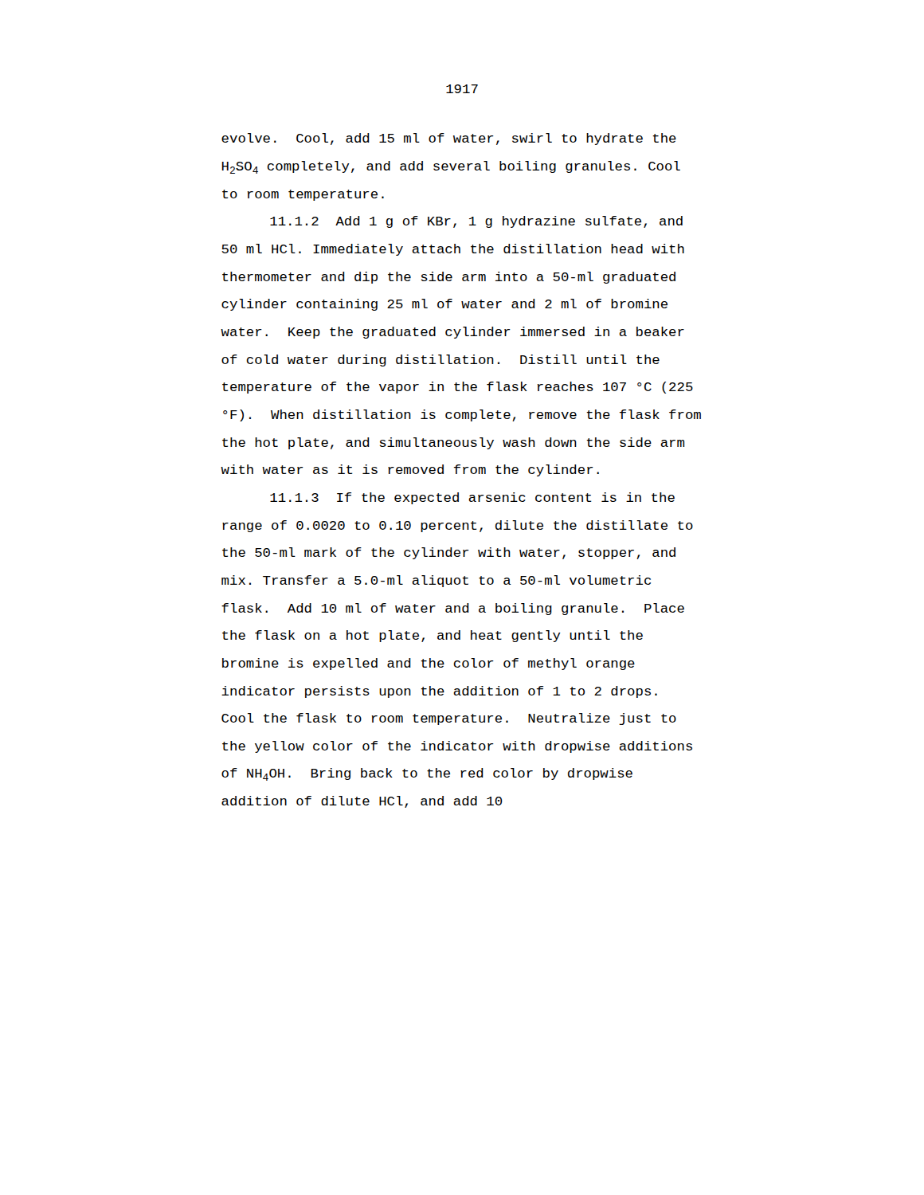1917
evolve. Cool, add 15 ml of water, swirl to hydrate the H2SO4 completely, and add several boiling granules. Cool to room temperature.
11.1.2 Add 1 g of KBr, 1 g hydrazine sulfate, and 50 ml HCl. Immediately attach the distillation head with thermometer and dip the side arm into a 50-ml graduated cylinder containing 25 ml of water and 2 ml of bromine water. Keep the graduated cylinder immersed in a beaker of cold water during distillation. Distill until the temperature of the vapor in the flask reaches 107 °C (225 °F). When distillation is complete, remove the flask from the hot plate, and simultaneously wash down the side arm with water as it is removed from the cylinder.
11.1.3 If the expected arsenic content is in the range of 0.0020 to 0.10 percent, dilute the distillate to the 50-ml mark of the cylinder with water, stopper, and mix. Transfer a 5.0-ml aliquot to a 50-ml volumetric flask. Add 10 ml of water and a boiling granule. Place the flask on a hot plate, and heat gently until the bromine is expelled and the color of methyl orange indicator persists upon the addition of 1 to 2 drops. Cool the flask to room temperature. Neutralize just to the yellow color of the indicator with dropwise additions of NH4OH. Bring back to the red color by dropwise addition of dilute HCl, and add 10